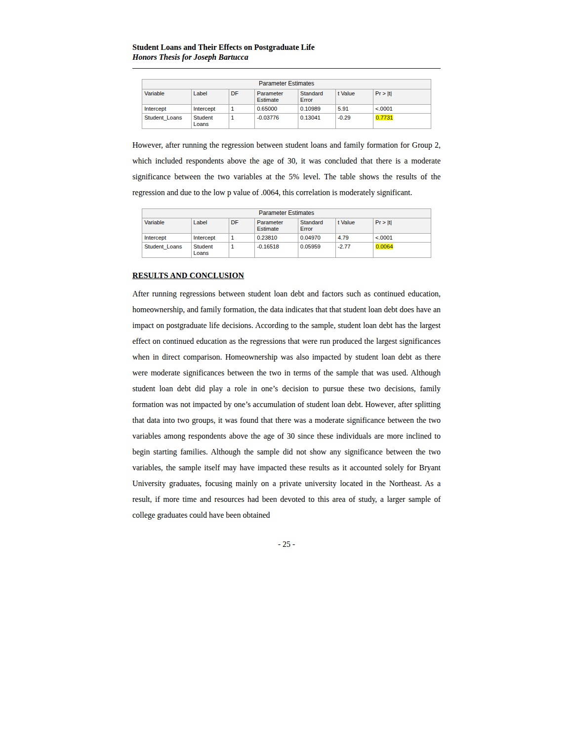Student Loans and Their Effects on Postgraduate Life Honors Thesis for Joseph Bartucca
Parameter Estimates
| Variable | Label | DF | Parameter Estimate | Standard Error | t Value | Pr > /t/ |
| --- | --- | --- | --- | --- | --- | --- |
| Intercept | Intercept | 1 | 0.65000 | 0.10989 | 5.91 | <.0001 |
| Student_Loans | Student Loans | 1 | -0.03776 | 0.13041 | -0.29 | 0.7731 |
However, after running the regression between student loans and family formation for Group 2, which included respondents above the age of 30, it was concluded that there is a moderate significance between the two variables at the 5% level. The table shows the results of the regression and due to the low p value of .0064, this correlation is moderately significant.
Parameter Estimates
| Variable | Label | DF | Parameter Estimate | Standard Error | t Value | Pr > /t/ |
| --- | --- | --- | --- | --- | --- | --- |
| Intercept | Intercept | 1 | 0.23810 | 0.04970 | 4.79 | <.0001 |
| Student_Loans | Student Loans | 1 | -0.16518 | 0.05959 | -2.77 | 0.0064 |
RESULTS AND CONCLUSION
After running regressions between student loan debt and factors such as continued education, homeownership, and family formation, the data indicates that that student loan debt does have an impact on postgraduate life decisions. According to the sample, student loan debt has the largest effect on continued education as the regressions that were run produced the largest significances when in direct comparison. Homeownership was also impacted by student loan debt as there were moderate significances between the two in terms of the sample that was used. Although student loan debt did play a role in one’s decision to pursue these two decisions, family formation was not impacted by one’s accumulation of student loan debt. However, after splitting that data into two groups, it was found that there was a moderate significance between the two variables among respondents above the age of 30 since these individuals are more inclined to begin starting families. Although the sample did not show any significance between the two variables, the sample itself may have impacted these results as it accounted solely for Bryant University graduates, focusing mainly on a private university located in the Northeast. As a result, if more time and resources had been devoted to this area of study, a larger sample of college graduates could have been obtained
- 25 -